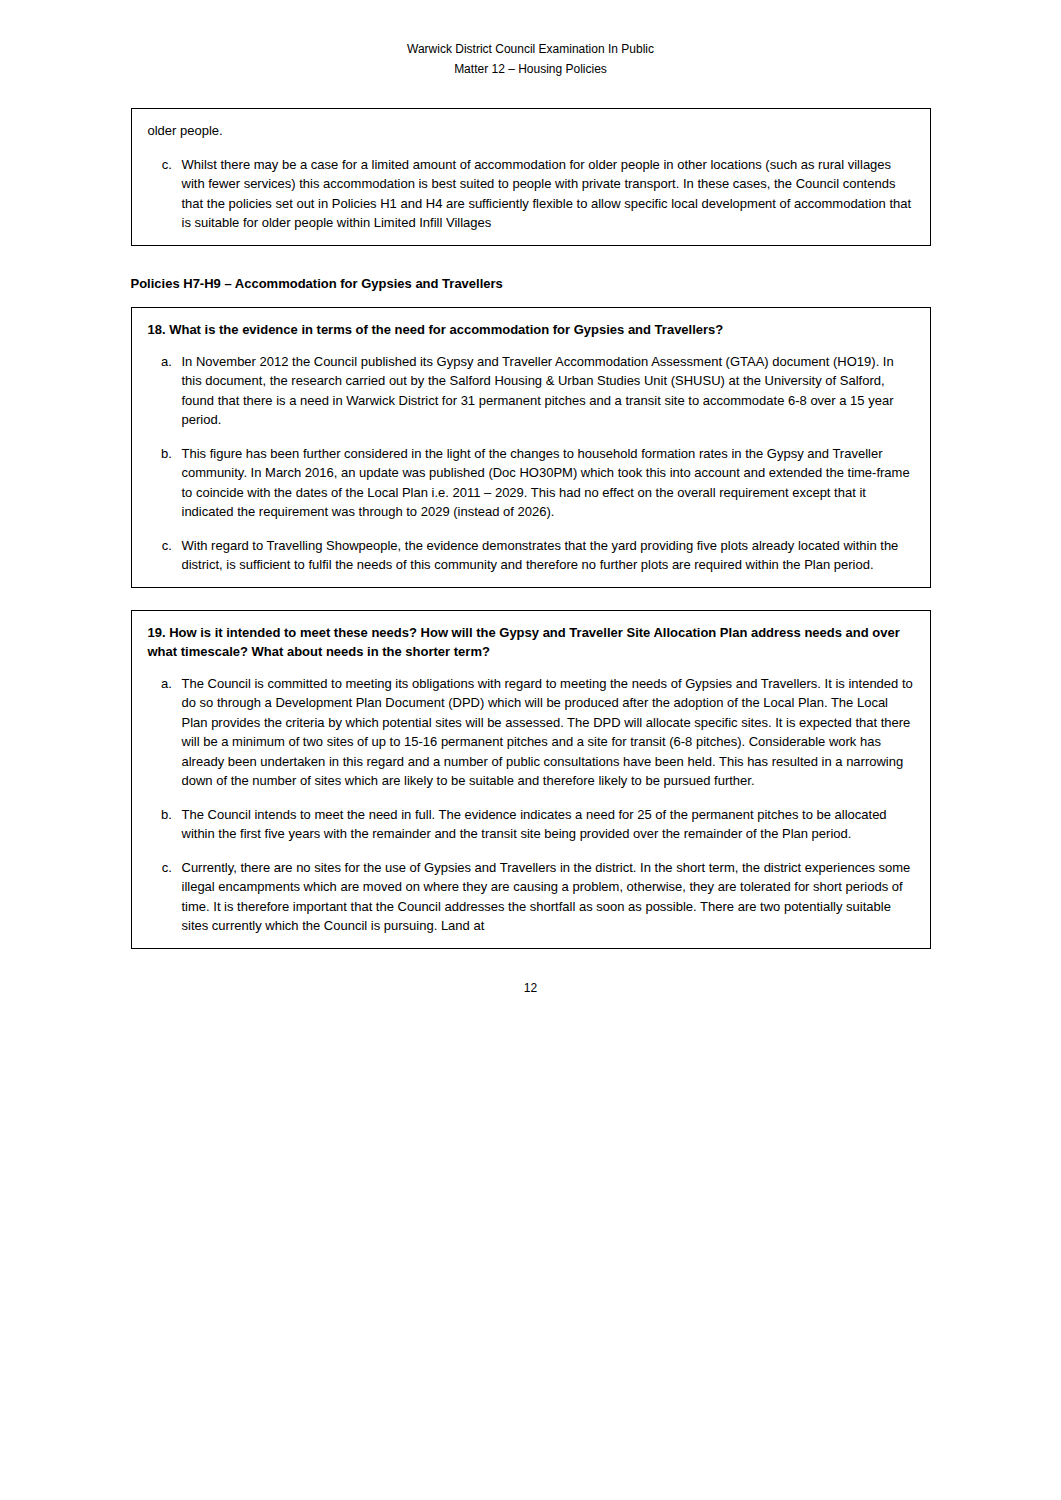Warwick District Council Examination In Public
Matter 12 – Housing Policies
older people.
Whilst there may be a case for a limited amount of accommodation for older people in other locations (such as rural villages with fewer services) this accommodation is best suited to people with private transport. In these cases, the Council contends that the policies set out in Policies H1 and H4 are sufficiently flexible to allow specific local development of accommodation that is suitable for older people within Limited Infill Villages
Policies H7-H9 – Accommodation for Gypsies and Travellers
18. What is the evidence in terms of the need for accommodation for Gypsies and Travellers?
In November 2012 the Council published its Gypsy and Traveller Accommodation Assessment (GTAA) document (HO19). In this document, the research carried out by the Salford Housing & Urban Studies Unit (SHUSU) at the University of Salford, found that there is a need in Warwick District for 31 permanent pitches and a transit site to accommodate 6-8 over a 15 year period.
This figure has been further considered in the light of the changes to household formation rates in the Gypsy and Traveller community. In March 2016, an update was published (Doc HO30PM) which took this into account and extended the time-frame to coincide with the dates of the Local Plan i.e. 2011 – 2029. This had no effect on the overall requirement except that it indicated the requirement was through to 2029 (instead of 2026).
With regard to Travelling Showpeople, the evidence demonstrates that the yard providing five plots already located within the district, is sufficient to fulfil the needs of this community and therefore no further plots are required within the Plan period.
19. How is it intended to meet these needs? How will the Gypsy and Traveller Site Allocation Plan address needs and over what timescale? What about needs in the shorter term?
The Council is committed to meeting its obligations with regard to meeting the needs of Gypsies and Travellers. It is intended to do so through a Development Plan Document (DPD) which will be produced after the adoption of the Local Plan. The Local Plan provides the criteria by which potential sites will be assessed. The DPD will allocate specific sites. It is expected that there will be a minimum of two sites of up to 15-16 permanent pitches and a site for transit (6-8 pitches). Considerable work has already been undertaken in this regard and a number of public consultations have been held. This has resulted in a narrowing down of the number of sites which are likely to be suitable and therefore likely to be pursued further.
The Council intends to meet the need in full. The evidence indicates a need for 25 of the permanent pitches to be allocated within the first five years with the remainder and the transit site being provided over the remainder of the Plan period.
Currently, there are no sites for the use of Gypsies and Travellers in the district. In the short term, the district experiences some illegal encampments which are moved on where they are causing a problem, otherwise, they are tolerated for short periods of time. It is therefore important that the Council addresses the shortfall as soon as possible. There are two potentially suitable sites currently which the Council is pursuing. Land at
12